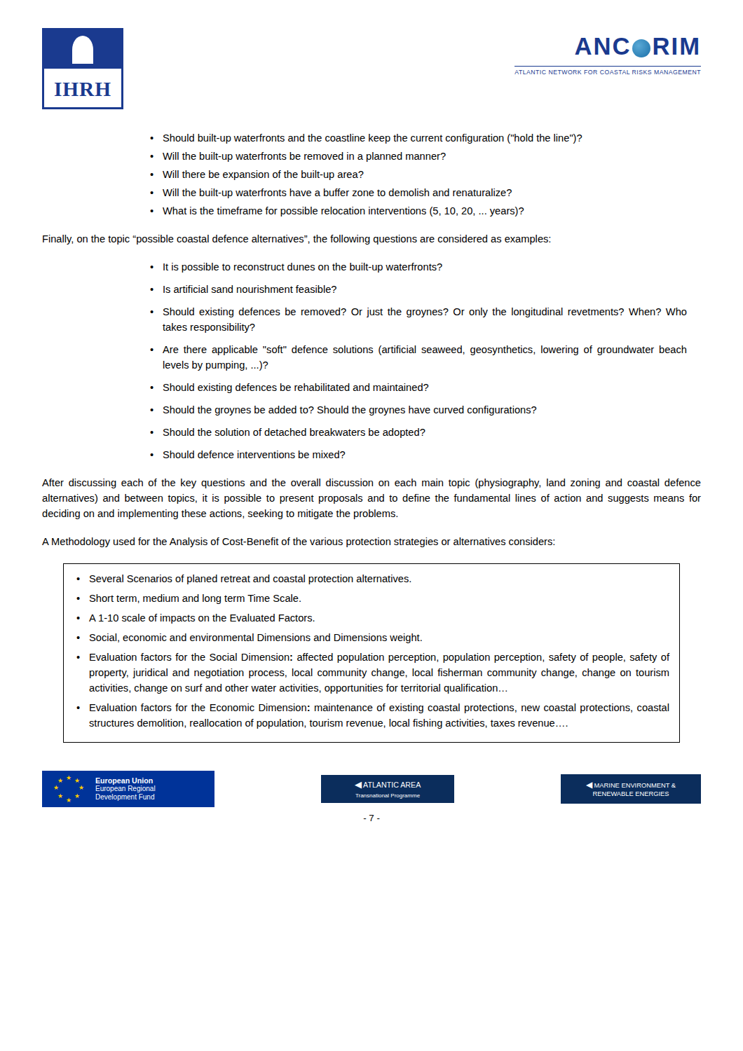IHRH
ANC RIM
ATLANTIC NETWORK FOR COASTAL RISKS MANAGEMENT
Should built-up waterfronts and the coastline keep the current configuration ("hold the line")?
Will the built-up waterfronts be removed in a planned manner?
Will there be expansion of the built-up area?
Will the built-up waterfronts have a buffer zone to demolish and renaturalize?
What is the timeframe for possible relocation interventions (5, 10, 20, ... years)?
Finally, on the topic “possible coastal defence alternatives”, the following questions are considered as examples:
It is possible to reconstruct dunes on the built-up waterfronts?
Is artificial sand nourishment feasible?
Should existing defences be removed? Or just the groynes? Or only the longitudinal revetments? When? Who takes responsibility?
Are there applicable "soft" defence solutions (artificial seaweed, geosynthetics, lowering of groundwater beach levels by pumping, ...)?
Should existing defences be rehabilitated and maintained?
Should the groynes be added to? Should the groynes have curved configurations?
Should the solution of detached breakwaters be adopted?
Should defence interventions be mixed?
After discussing each of the key questions and the overall discussion on each main topic (physiography, land zoning and coastal defence alternatives) and between topics, it is possible to present proposals and to define the fundamental lines of action and suggests means for deciding on and implementing these actions, seeking to mitigate the problems.
A Methodology used for the Analysis of Cost-Benefit of the various protection strategies or alternatives considers:
Several Scenarios of planed retreat and coastal protection alternatives.
Short term, medium and long term Time Scale.
A 1-10 scale of impacts on the Evaluated Factors.
Social, economic and environmental Dimensions and Dimensions weight.
Evaluation factors for the Social Dimension: affected population perception, population perception, safety of people, safety of property, juridical and negotiation process, local community change, local fisherman community change, change on tourism activities, change on surf and other water activities, opportunities for territorial qualification…
Evaluation factors for the Economic Dimension: maintenance of existing coastal protections, new coastal protections, coastal structures demolition, reallocation of population, tourism revenue, local fishing activities, taxes revenue….
★ ★ ★ ★ ★ ★ ★ ★
European Union European Regional
Development Fund
◀ ATLANTIC AREA
Transnational Programme
◀ MARINE ENVIRONMENT &
RENEWABLE ENERGIES
- 7 -